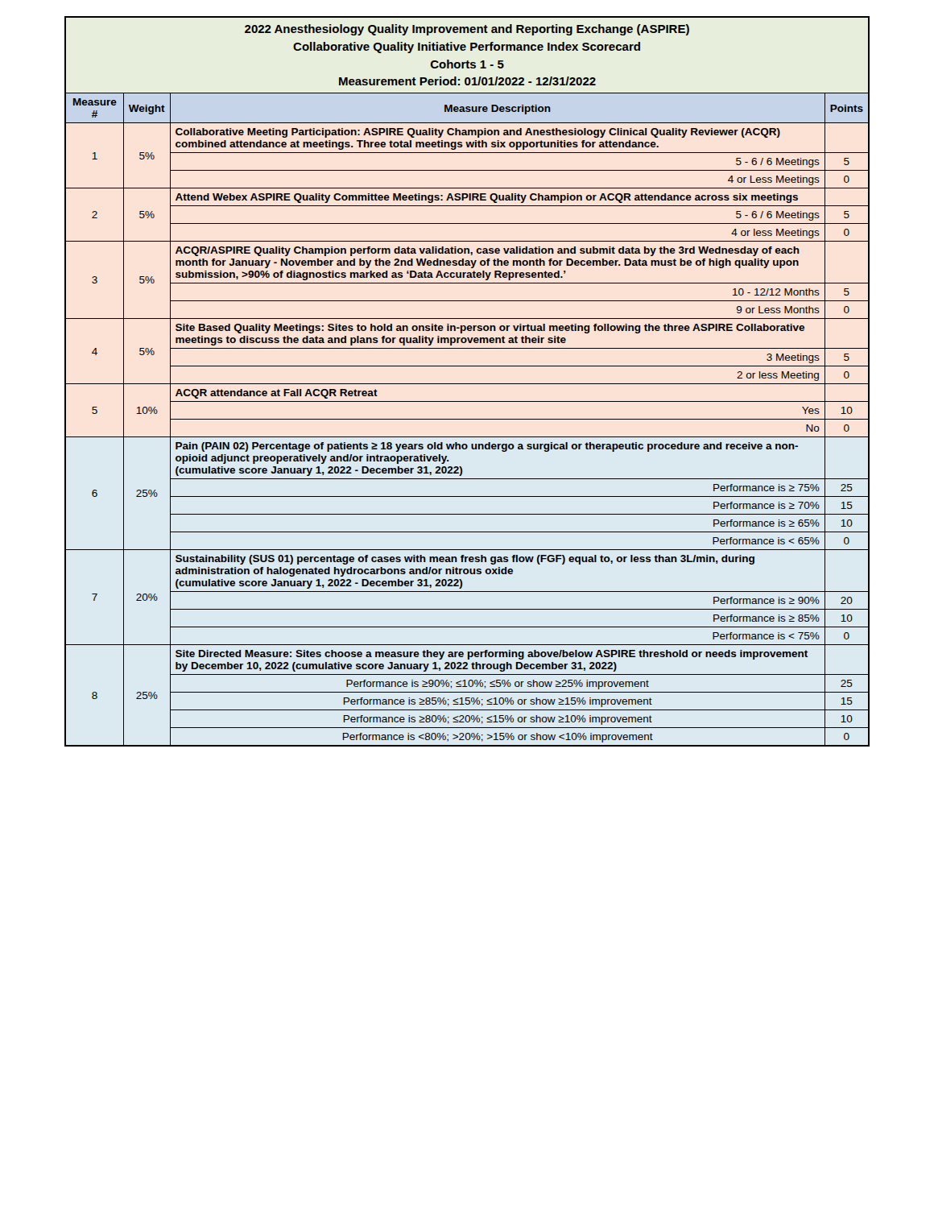| 2022 Anesthesiology Quality Improvement and Reporting Exchange (ASPIRE) Collaborative Quality Initiative Performance Index Scorecard Cohorts 1 - 5 Measurement Period: 01/01/2022 - 12/31/2022 |
| Measure # | Weight | Measure Description | Points |
| 1 | 5% | Collaborative Meeting Participation: ASPIRE Quality Champion and Anesthesiology Clinical Quality Reviewer (ACQR) combined attendance at meetings. Three total meetings with six opportunities for attendance. | |
| 5 - 6 / 6 Meetings | 5 |
| 4 or Less Meetings | 0 |
| 2 | 5% | Attend Webex ASPIRE Quality Committee Meetings: ASPIRE Quality Champion or ACQR attendance across six meetings | |
| 5 - 6 / 6 Meetings | 5 |
| 4 or less Meetings | 0 |
| 3 | 5% | ACQR/ASPIRE Quality Champion perform data validation, case validation and submit data by the 3rd Wednesday of each month for January - November and by the 2nd Wednesday of the month for December. Data must be of high quality upon submission, >90% of diagnostics marked as ‘Data Accurately Represented.’ | |
| 10 - 12/12 Months | 5 |
| 9 or Less Months | 0 |
| 4 | 5% | Site Based Quality Meetings: Sites to hold an onsite in-person or virtual meeting following the three ASPIRE Collaborative meetings to discuss the data and plans for quality improvement at their site | |
| 3 Meetings | 5 |
| 2 or less Meeting | 0 |
| 5 | 10% | ACQR attendance at Fall ACQR Retreat | |
| Yes | 10 |
| No | 0 |
| 6 | 25% | Pain (PAIN 02) Percentage of patients ≥ 18 years old who undergo a surgical or therapeutic procedure and receive a non-opioid adjunct preoperatively and/or intraoperatively. (cumulative score January 1, 2022 - December 31, 2022) | |
| Performance is ≥ 75% | 25 |
| Performance is ≥ 70% | 15 |
| Performance is ≥ 65% | 10 |
| Performance is < 65% | 0 |
| 7 | 20% | Sustainability (SUS 01) percentage of cases with mean fresh gas flow (FGF) equal to, or less than 3L/min, during administration of halogenated hydrocarbons and/or nitrous oxide (cumulative score January 1, 2022 - December 31, 2022) | |
| Performance is ≥ 90% | 20 |
| Performance is ≥ 85% | 10 |
| Performance is < 75% | 0 |
| 8 | 25% | Site Directed Measure: Sites choose a measure they are performing above/below ASPIRE threshold or needs improvement by December 10, 2022 (cumulative score January 1, 2022 through December 31, 2022) | |
| Performance is ≥90%; ≤10%; ≤5% or show ≥25% improvement | 25 |
| Performance is ≥85%; ≤15%; ≤10% or show ≥15% improvement | 15 |
| Performance is ≥80%; ≤20%; ≤15% or show ≥10% improvement | 10 |
| Performance is <80%; >20%; >15% or show <10% improvement | 0 |